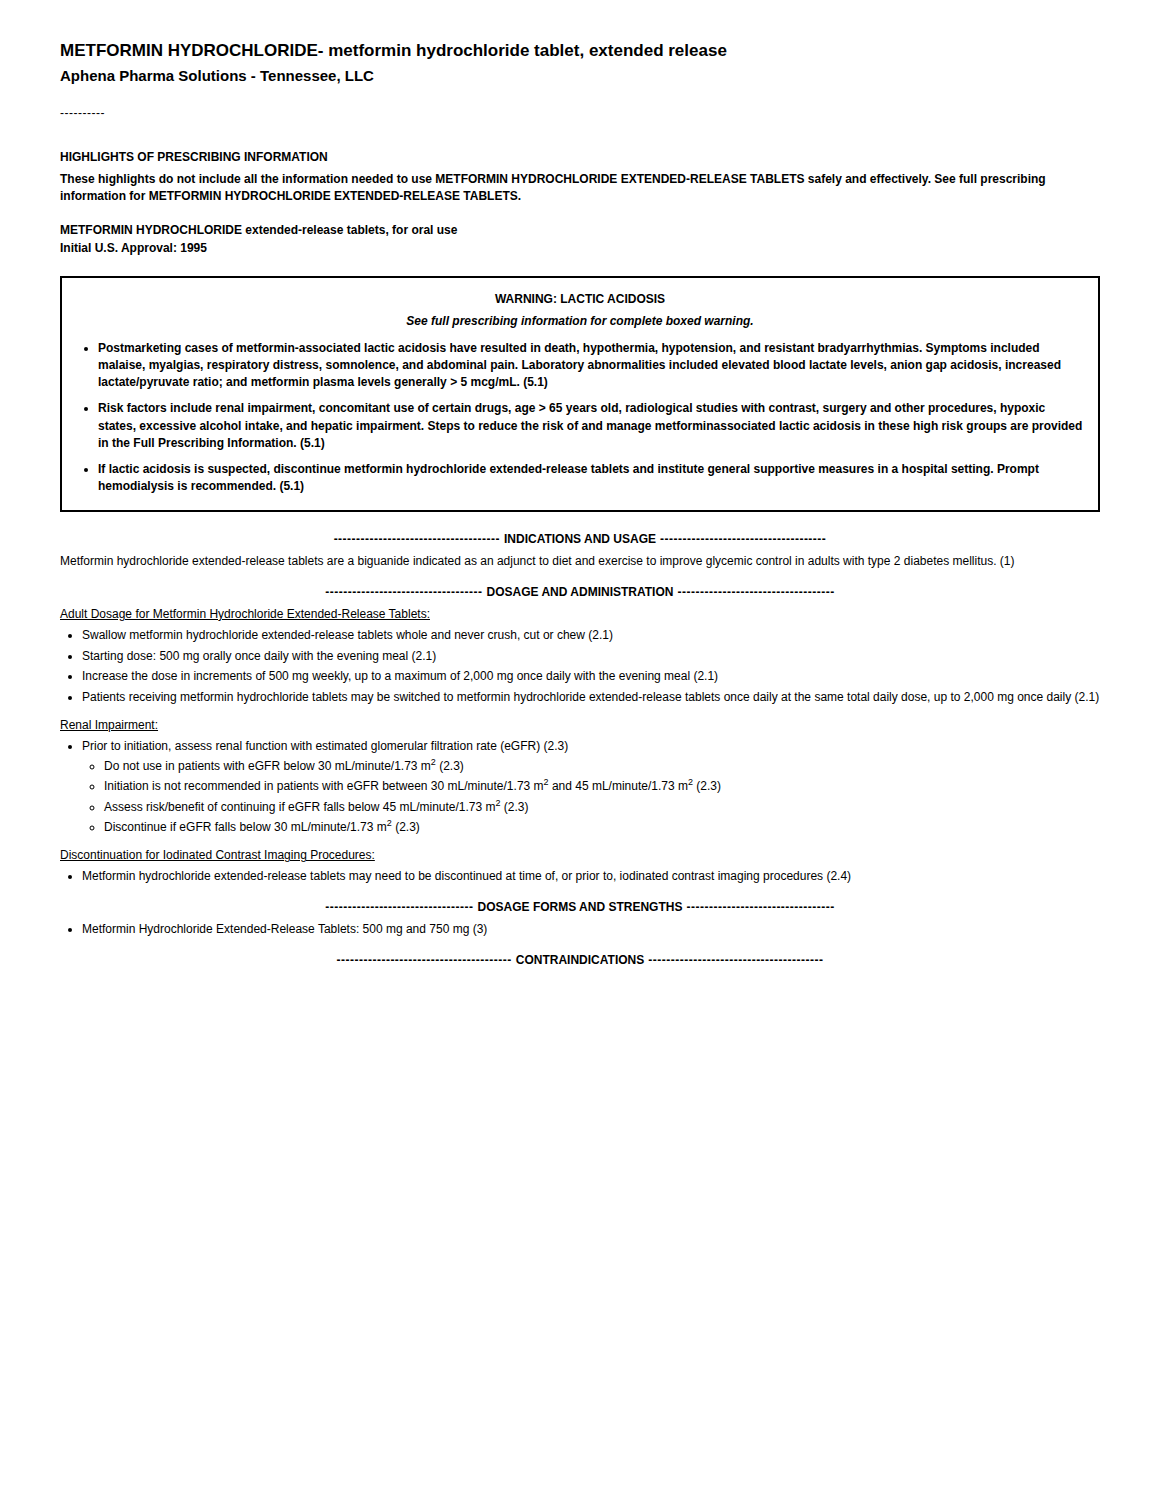METFORMIN HYDROCHLORIDE- metformin hydrochloride tablet, extended release
Aphena Pharma Solutions - Tennessee, LLC
----------
HIGHLIGHTS OF PRESCRIBING INFORMATION
These highlights do not include all the information needed to use METFORMIN HYDROCHLORIDE EXTENDED-RELEASE TABLETS safely and effectively. See full prescribing information for METFORMIN HYDROCHLORIDE EXTENDED-RELEASE TABLETS.
METFORMIN HYDROCHLORIDE extended-release tablets, for oral use
Initial U.S. Approval: 1995
WARNING: LACTIC ACIDOSIS
See full prescribing information for complete boxed warning.
Postmarketing cases of metformin-associated lactic acidosis have resulted in death, hypothermia, hypotension, and resistant bradyarrhythmias. Symptoms included malaise, myalgias, respiratory distress, somnolence, and abdominal pain. Laboratory abnormalities included elevated blood lactate levels, anion gap acidosis, increased lactate/pyruvate ratio; and metformin plasma levels generally > 5 mcg/mL. (5.1)
Risk factors include renal impairment, concomitant use of certain drugs, age > 65 years old, radiological studies with contrast, surgery and other procedures, hypoxic states, excessive alcohol intake, and hepatic impairment. Steps to reduce the risk of and manage metforminassociated lactic acidosis in these high risk groups are provided in the Full Prescribing Information. (5.1)
If lactic acidosis is suspected, discontinue metformin hydrochloride extended-release tablets and institute general supportive measures in a hospital setting. Prompt hemodialysis is recommended. (5.1)
-------------------------------------INDICATIONS AND USAGE-------------------------------------
Metformin hydrochloride extended-release tablets are a biguanide indicated as an adjunct to diet and exercise to improve glycemic control in adults with type 2 diabetes mellitus. (1)
-----------------------------------DOSAGE AND ADMINISTRATION-----------------------------------
Adult Dosage for Metformin Hydrochloride Extended-Release Tablets:
Swallow metformin hydrochloride extended-release tablets whole and never crush, cut or chew (2.1)
Starting dose: 500 mg orally once daily with the evening meal (2.1)
Increase the dose in increments of 500 mg weekly, up to a maximum of 2,000 mg once daily with the evening meal (2.1)
Patients receiving metformin hydrochloride tablets may be switched to metformin hydrochloride extended-release tablets once daily at the same total daily dose, up to 2,000 mg once daily (2.1)
Renal Impairment:
Prior to initiation, assess renal function with estimated glomerular filtration rate (eGFR) (2.3)
Do not use in patients with eGFR below 30 mL/minute/1.73 m2 (2.3)
Initiation is not recommended in patients with eGFR between 30 mL/minute/1.73 m2 and 45 mL/minute/1.73 m2 (2.3)
Assess risk/benefit of continuing if eGFR falls below 45 mL/minute/1.73 m2 (2.3)
Discontinue if eGFR falls below 30 mL/minute/1.73 m2 (2.3)
Discontinuation for Iodinated Contrast Imaging Procedures:
Metformin hydrochloride extended-release tablets may need to be discontinued at time of, or prior to, iodinated contrast imaging procedures (2.4)
---------------------------------DOSAGE FORMS AND STRENGTHS---------------------------------
Metformin Hydrochloride Extended-Release Tablets: 500 mg and 750 mg (3)
---------------------------------------CONTRAINDICATIONS---------------------------------------